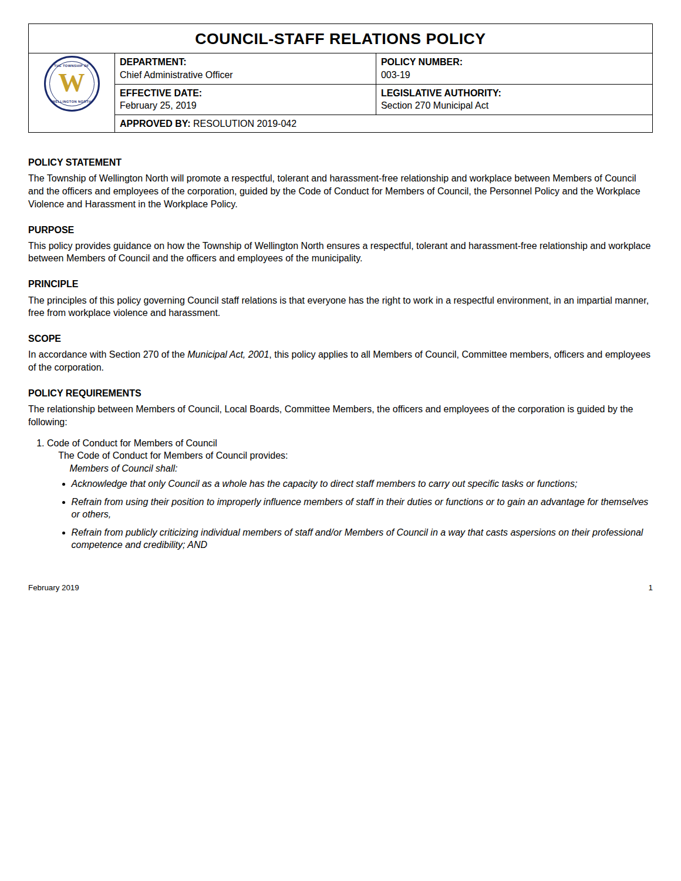| COUNCIL-STAFF RELATIONS POLICY |
| THE TOWNSHIP OF W WELLINGTON NORTH | DEPARTMENT: Chief Administrative Officer | POLICY NUMBER: 003-19 |
| EFFECTIVE DATE: February 25, 2019 | LEGISLATIVE AUTHORITY: Section 270 Municipal Act |
| APPROVED BY: RESOLUTION 2019-042 |
Policy Statement
The Township of Wellington North will promote a respectful, tolerant and harassment-free relationship and workplace between Members of Council and the officers and employees of the corporation, guided by the Code of Conduct for Members of Council, the Personnel Policy and the Workplace Violence and Harassment in the Workplace Policy.
Purpose
This policy provides guidance on how the Township of Wellington North ensures a respectful, tolerant and harassment-free relationship and workplace between Members of Council and the officers and employees of the municipality.
Principle
The principles of this policy governing Council staff relations is that everyone has the right to work in a respectful environment, in an impartial manner, free from workplace violence and harassment.
Scope
In accordance with Section 270 of the Municipal Act, 2001, this policy applies to all Members of Council, Committee members, officers and employees of the corporation.
Policy Requirements
The relationship between Members of Council, Local Boards, Committee Members, the officers and employees of the corporation is guided by the following:
Code of Conduct for Members of Council
The Code of Conduct for Members of Council provides:
Members of Council shall:
Acknowledge that only Council as a whole has the capacity to direct staff members to carry out specific tasks or functions;
Refrain from using their position to improperly influence members of staff in their duties or functions or to gain an advantage for themselves or others,
Refrain from publicly criticizing individual members of staff and/or Members of Council in a way that casts aspersions on their professional competence and credibility; AND
February 2019 1